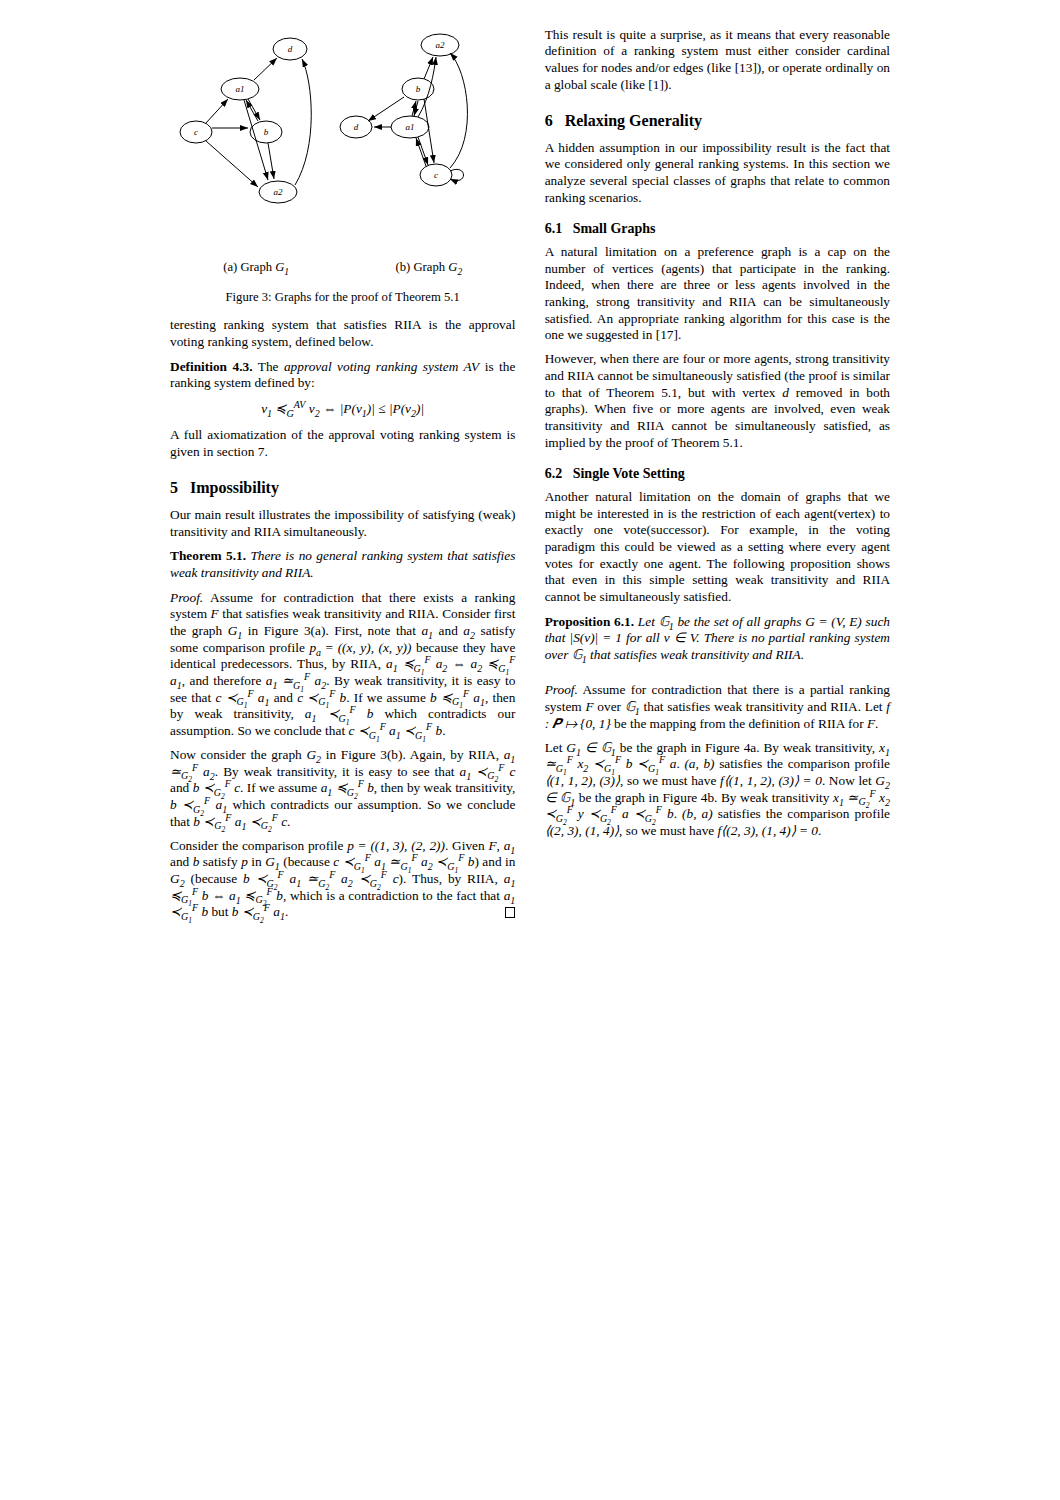d a1 c b a2 a2 b d a1 c
(a) Graph G1 (b) Graph G2
Figure 3: Graphs for the proof of Theorem 5.1
teresting ranking system that satisfies RIIA is the approval voting ranking system, defined below.
Definition 4.3. The approval voting ranking system AV is the ranking system defined by:
v1 ≼GAV v2 ⇔ |P(v1)| ≤ |P(v2)|
A full axiomatization of the approval voting ranking system is given in section 7.
5 Impossibility
Our main result illustrates the impossibility of satisfying (weak) transitivity and RIIA simultaneously.
Theorem 5.1. There is no general ranking system that satisfies weak transitivity and RIIA.
Proof. Assume for contradiction that there exists a ranking system F that satisfies weak transitivity and RIIA. Consider first the graph G1 in Figure 3(a). First, note that a1 and a2 satisfy some comparison profile pa = ((x, y), (x, y)) because they have identical predecessors. Thus, by RIIA, a1 ≼G1F a2 ⇔ a2 ≼G1F a1, and therefore a1 ≃G1F a2. By weak transitivity, it is easy to see that c ≺G1F a1 and c ≺G1F b. If we assume b ≼G1F a1, then by weak transitivity, a1 ≺G1F b which contradicts our assumption. So we conclude that c ≺G1F a1 ≺G1F b.
Now consider the graph G2 in Figure 3(b). Again, by RIIA, a1 ≃G2F a2. By weak transitivity, it is easy to see that a1 ≺G2F c and b ≺G2F c. If we assume a1 ≼G2F b, then by weak transitivity, b ≺G2F a1 which contradicts our assumption. So we conclude that b ≺G2F a1 ≺G2F c.
Consider the comparison profile p = ((1, 3), (2, 2)). Given F, a1 and b satisfy p in G1 (because c ≺G1F a1 ≃G1F a2 ≺G1F b) and in G2 (because b ≺G2F a1 ≃G2F a2 ≺G2F c). Thus, by RIIA, a1 ≼G1F b ⇔ a1 ≼G2F b, which is a contradiction to the fact that a1 ≺G1F b but b ≺G2F a1.
This result is quite a surprise, as it means that every reasonable definition of a ranking system must either consider cardinal values for nodes and/or edges (like [13]), or operate ordinally on a global scale (like [1]).
6 Relaxing Generality
A hidden assumption in our impossibility result is the fact that we considered only general ranking systems. In this section we analyze several special classes of graphs that relate to common ranking scenarios.
6.1 Small Graphs
A natural limitation on a preference graph is a cap on the number of vertices (agents) that participate in the ranking. Indeed, when there are three or less agents involved in the ranking, strong transitivity and RIIA can be simultaneously satisfied. An appropriate ranking algorithm for this case is the one we suggested in [17].
However, when there are four or more agents, strong transitivity and RIIA cannot be simultaneously satisfied (the proof is similar to that of Theorem 5.1, but with vertex d removed in both graphs). When five or more agents are involved, even weak transitivity and RIIA cannot be simultaneously satisfied, as implied by the proof of Theorem 5.1.
6.2 Single Vote Setting
Another natural limitation on the domain of graphs that we might be interested in is the restriction of each agent(vertex) to exactly one vote(successor). For example, in the voting paradigm this could be viewed as a setting where every agent votes for exactly one agent. The following proposition shows that even in this simple setting weak transitivity and RIIA cannot be simultaneously satisfied.
Proposition 6.1. Let 𝔾1 be the set of all graphs G = (V, E) such that |S(v)| = 1 for all v ∈ V. There is no partial ranking system over 𝔾1 that satisfies weak transitivity and RIIA.
Proof. Assume for contradiction that there is a partial ranking system F over 𝔾1 that satisfies weak transitivity and RIIA. Let f : 𝑷 ↦ {0, 1} be the mapping from the definition of RIIA for F.
Let G1 ∈ 𝔾1 be the graph in Figure 4a. By weak transitivity, x1 ≃G1F x2 ≺G1F b ≺G1F a. (a, b) satisfies the comparison profile ⟨(1, 1, 2), (3)⟩, so we must have f⟨(1, 1, 2), (3)⟩ = 0. Now let G2 ∈ 𝔾1 be the graph in Figure 4b. By weak transitivity x1 ≃G2F x2 ≺G2F y ≺G2F a ≺G2F b. (b, a) satisfies the comparison profile ⟨(2, 3), (1, 4)⟩, so we must have f⟨(2, 3), (1, 4)⟩ = 0.